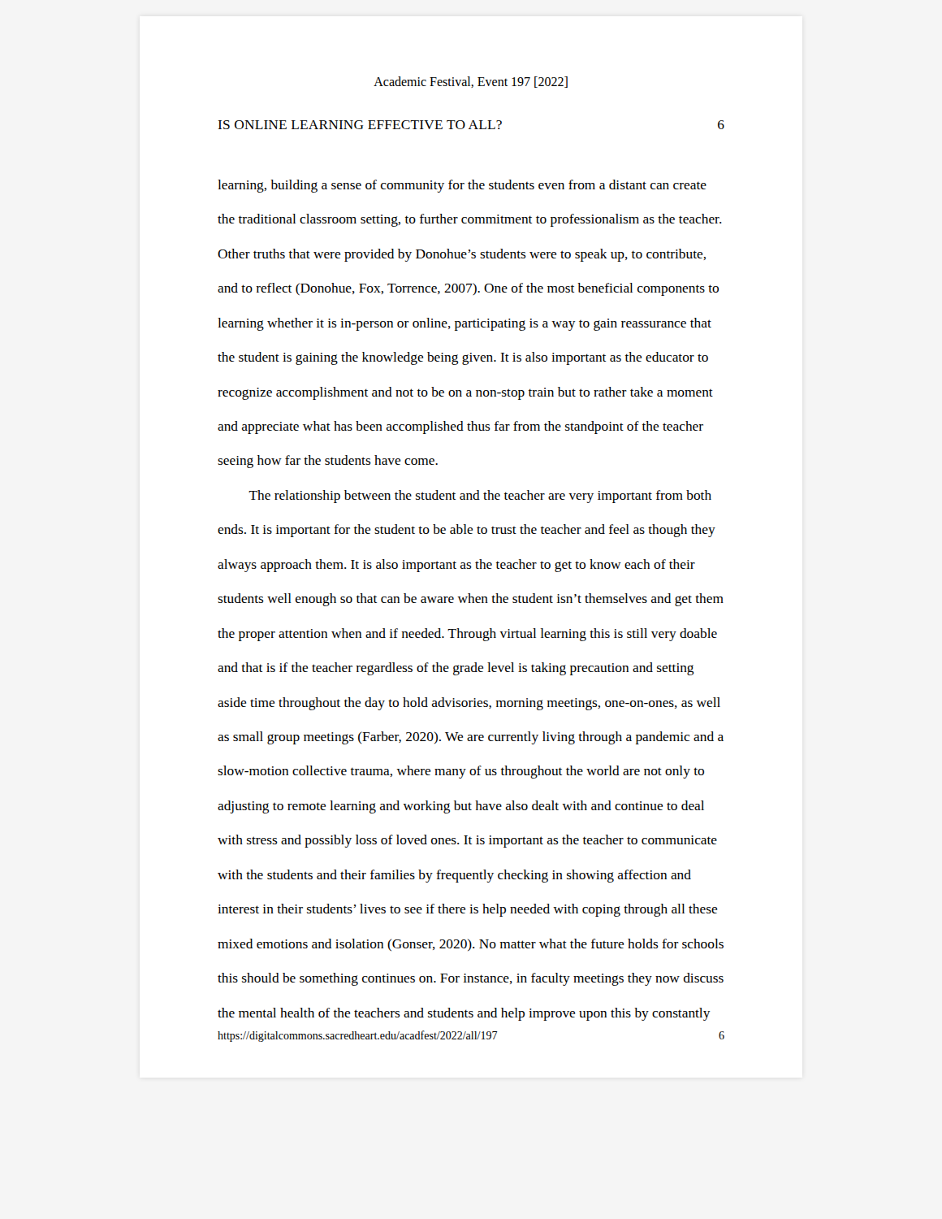Academic Festival, Event 197 [2022]
IS ONLINE LEARNING EFFECTIVE TO ALL? 6
learning, building a sense of community for the students even from a distant can create the traditional classroom setting, to further commitment to professionalism as the teacher. Other truths that were provided by Donohue’s students were to speak up, to contribute, and to reflect (Donohue, Fox, Torrence, 2007). One of the most beneficial components to learning whether it is in-person or online, participating is a way to gain reassurance that the student is gaining the knowledge being given. It is also important as the educator to recognize accomplishment and not to be on a non-stop train but to rather take a moment and appreciate what has been accomplished thus far from the standpoint of the teacher seeing how far the students have come.
The relationship between the student and the teacher are very important from both ends. It is important for the student to be able to trust the teacher and feel as though they always approach them. It is also important as the teacher to get to know each of their students well enough so that can be aware when the student isn’t themselves and get them the proper attention when and if needed. Through virtual learning this is still very doable and that is if the teacher regardless of the grade level is taking precaution and setting aside time throughout the day to hold advisories, morning meetings, one-on-ones, as well as small group meetings (Farber, 2020). We are currently living through a pandemic and a slow-motion collective trauma, where many of us throughout the world are not only to adjusting to remote learning and working but have also dealt with and continue to deal with stress and possibly loss of loved ones. It is important as the teacher to communicate with the students and their families by frequently checking in showing affection and interest in their students’ lives to see if there is help needed with coping through all these mixed emotions and isolation (Gonser, 2020). No matter what the future holds for schools this should be something continues on. For instance, in faculty meetings they now discuss the mental health of the teachers and students and help improve upon this by constantly
https://digitalcommons.sacredheart.edu/acadfest/2022/all/197 6